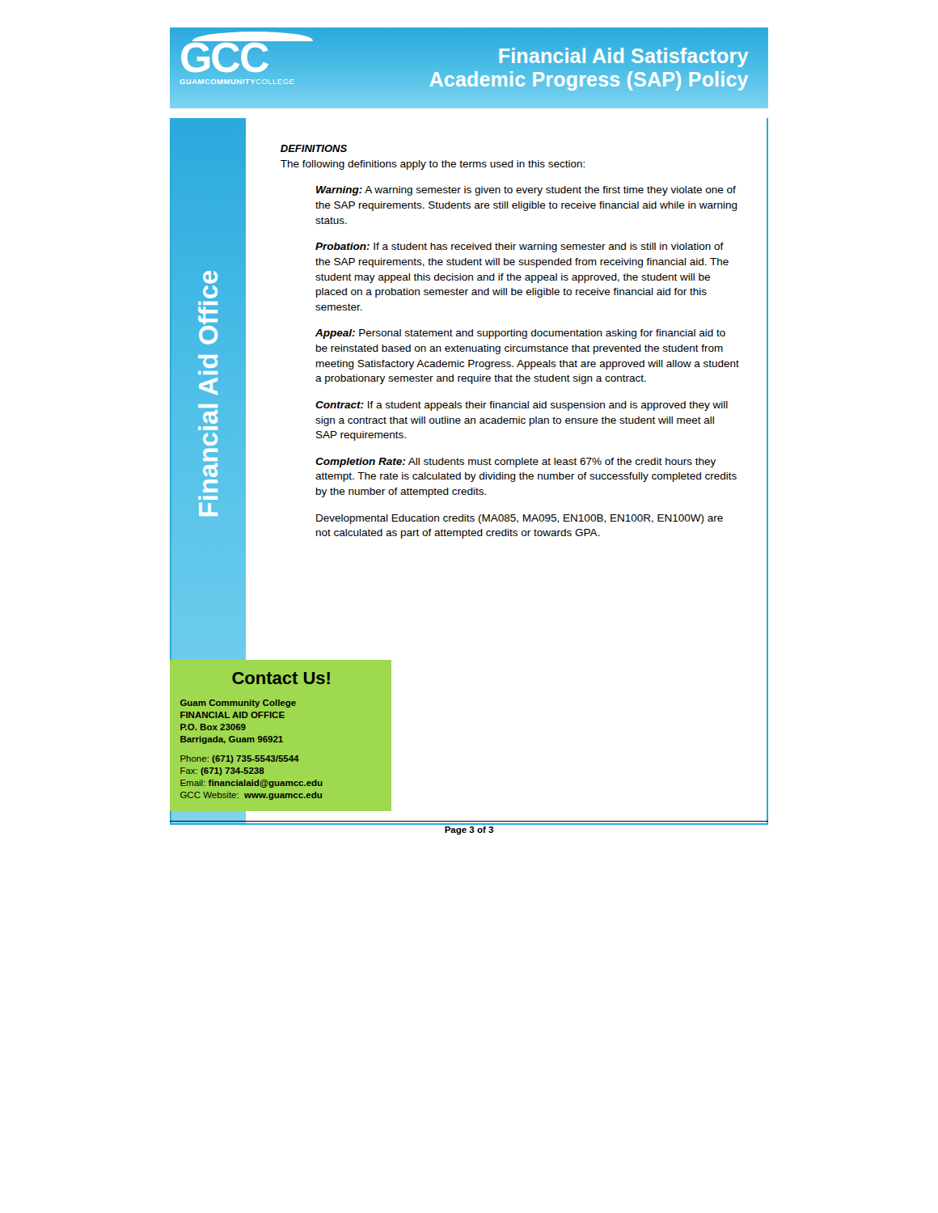GCC
GUAMCOMMUNITYCOLLEGE
Financial Aid Satisfactory
Academic Progress (SAP) Policy
Financial Aid Office
DEFINITIONS
The following definitions apply to the terms used in this section:
Warning: A warning semester is given to every student the first time they violate one of the SAP requirements. Students are still eligible to receive financial aid while in warning status.
Probation: If a student has received their warning semester and is still in violation of the SAP requirements, the student will be suspended from receiving financial aid. The student may appeal this decision and if the appeal is approved, the student will be placed on a probation semester and will be eligible to receive financial aid for this semester.
Appeal: Personal statement and supporting documentation asking for financial aid to be reinstated based on an extenuating circumstance that prevented the student from meeting Satisfactory Academic Progress. Appeals that are approved will allow a student a probationary semester and require that the student sign a contract.
Contract: If a student appeals their financial aid suspension and is approved they will sign a contract that will outline an academic plan to ensure the student will meet all SAP requirements.
Completion Rate: All students must complete at least 67% of the credit hours they attempt. The rate is calculated by dividing the number of successfully completed credits by the number of attempted credits.
Developmental Education credits (MA085, MA095, EN100B, EN100R, EN100W) are not calculated as part of attempted credits or towards GPA.
Contact Us!
Guam Community College
FINANCIAL AID OFFICE
P.O. Box 23069
Barrigada, Guam 96921
Phone: (671) 735-5543/5544
Fax: (671) 734-5238
Email: financialaid@guamcc.edu
GCC Website: www.guamcc.edu
Page 3 of 3